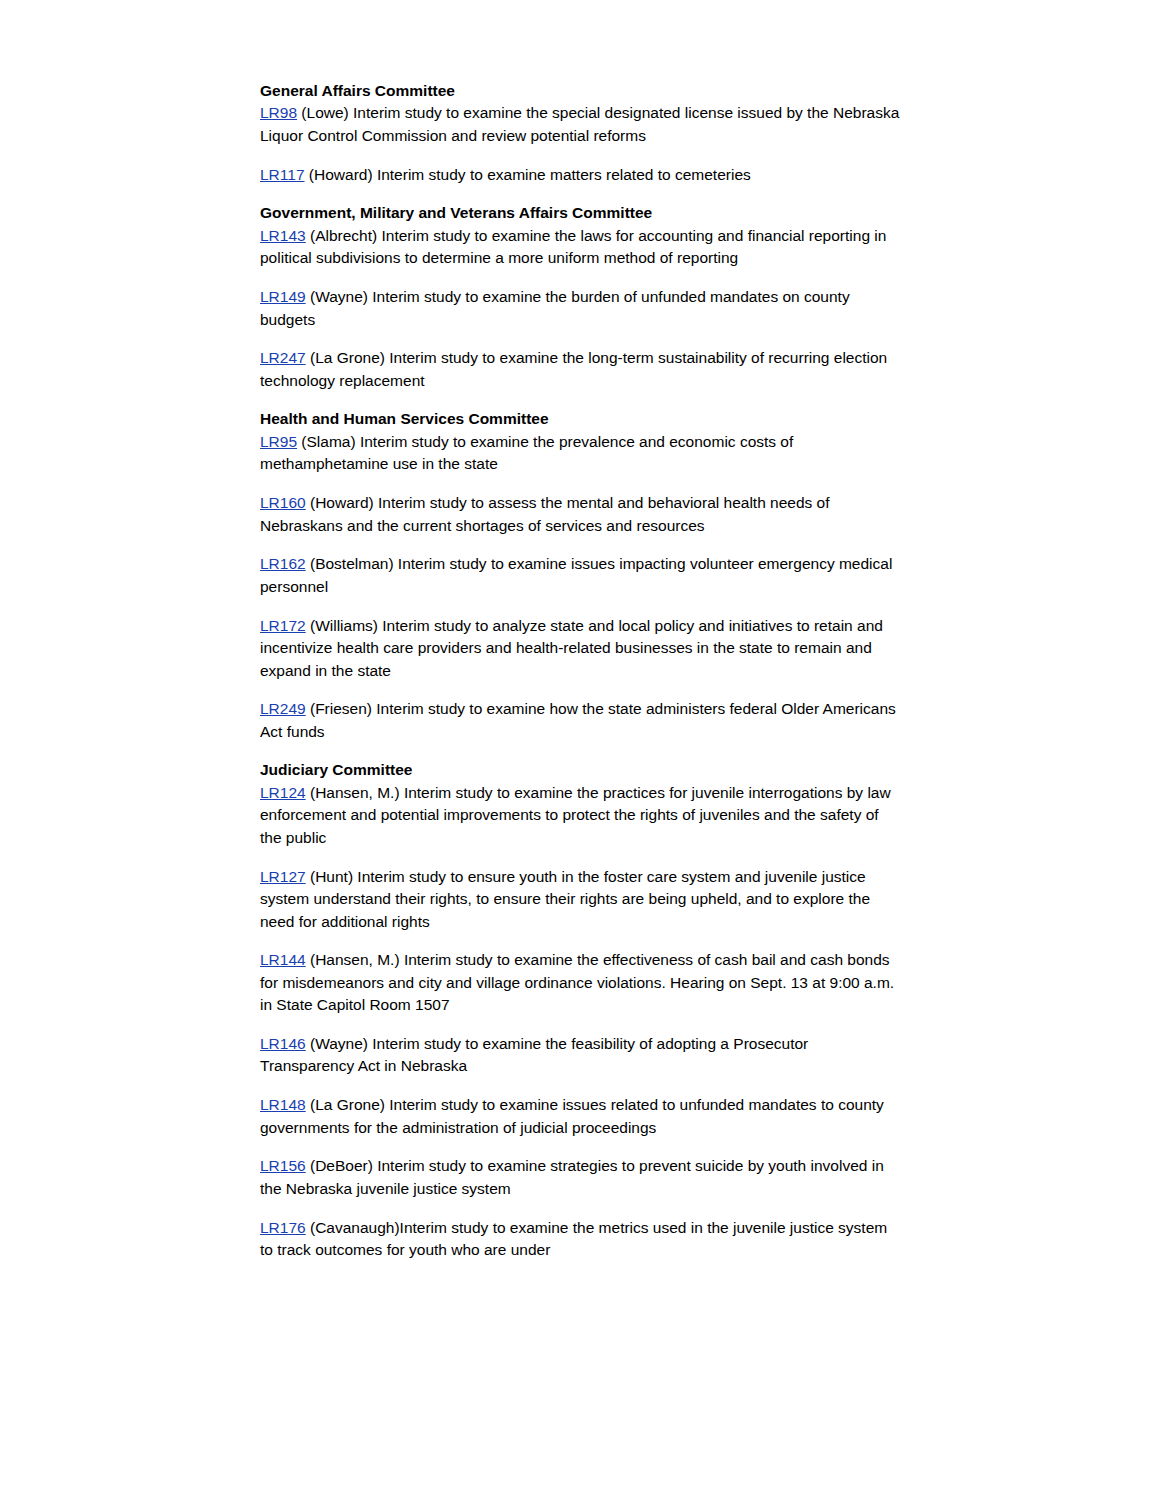General Affairs Committee
LR98 (Lowe) Interim study to examine the special designated license issued by the Nebraska Liquor Control Commission and review potential reforms
LR117 (Howard) Interim study to examine matters related to cemeteries
Government, Military and Veterans Affairs Committee
LR143 (Albrecht) Interim study to examine the laws for accounting and financial reporting in political subdivisions to determine a more uniform method of reporting
LR149 (Wayne) Interim study to examine the burden of unfunded mandates on county budgets
LR247 (La Grone) Interim study to examine the long-term sustainability of recurring election technology replacement
Health and Human Services Committee
LR95 (Slama) Interim study to examine the prevalence and economic costs of methamphetamine use in the state
LR160 (Howard) Interim study to assess the mental and behavioral health needs of Nebraskans and the current shortages of services and resources
LR162 (Bostelman) Interim study to examine issues impacting volunteer emergency medical personnel
LR172 (Williams) Interim study to analyze state and local policy and initiatives to retain and incentivize health care providers and health-related businesses in the state to remain and expand in the state
LR249 (Friesen) Interim study to examine how the state administers federal Older Americans Act funds
Judiciary Committee
LR124 (Hansen, M.) Interim study to examine the practices for juvenile interrogations by law enforcement and potential improvements to protect the rights of juveniles and the safety of the public
LR127 (Hunt) Interim study to ensure youth in the foster care system and juvenile justice system understand their rights, to ensure their rights are being upheld, and to explore the need for additional rights
LR144 (Hansen, M.) Interim study to examine the effectiveness of cash bail and cash bonds for misdemeanors and city and village ordinance violations. Hearing on Sept. 13 at 9:00 a.m. in State Capitol Room 1507
LR146 (Wayne) Interim study to examine the feasibility of adopting a Prosecutor Transparency Act in Nebraska
LR148 (La Grone) Interim study to examine issues related to unfunded mandates to county governments for the administration of judicial proceedings
LR156 (DeBoer) Interim study to examine strategies to prevent suicide by youth involved in the Nebraska juvenile justice system
LR176 (Cavanaugh)Interim study to examine the metrics used in the juvenile justice system to track outcomes for youth who are under